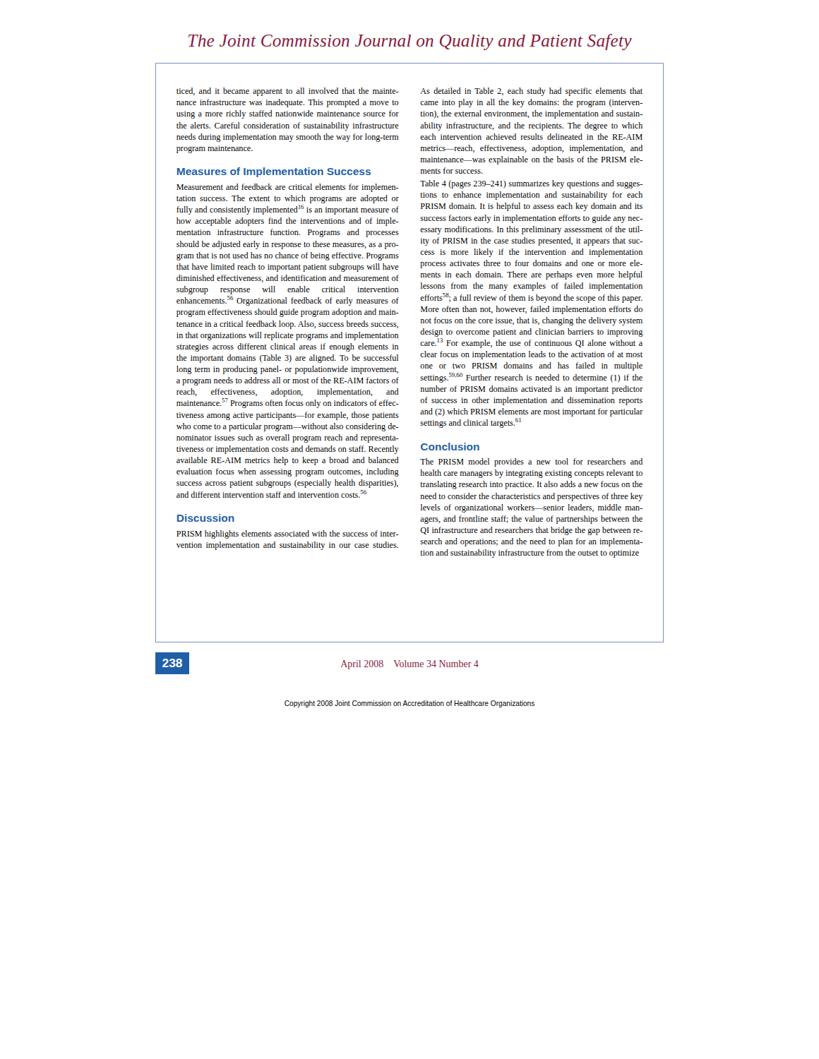The Joint Commission Journal on Quality and Patient Safety
ticed, and it became apparent to all involved that the maintenance infrastructure was inadequate. This prompted a move to using a more richly staffed nationwide maintenance source for the alerts. Careful consideration of sustainability infrastructure needs during implementation may smooth the way for long-term program maintenance.
Measures of Implementation Success
Measurement and feedback are critical elements for implementation success. The extent to which programs are adopted or fully and consistently implemented16 is an important measure of how acceptable adopters find the interventions and of implementation infrastructure function. Programs and processes should be adjusted early in response to these measures, as a program that is not used has no chance of being effective. Programs that have limited reach to important patient subgroups will have diminished effectiveness, and identification and measurement of subgroup response will enable critical intervention enhancements.56 Organizational feedback of early measures of program effectiveness should guide program adoption and maintenance in a critical feedback loop. Also, success breeds success, in that organizations will replicate programs and implementation strategies across different clinical areas if enough elements in the important domains (Table 3) are aligned. To be successful long term in producing panel- or populationwide improvement, a program needs to address all or most of the RE-AIM factors of reach, effectiveness, adoption, implementation, and maintenance.57 Programs often focus only on indicators of effectiveness among active participants—for example, those patients who come to a particular program—without also considering denominator issues such as overall program reach and representativeness or implementation costs and demands on staff. Recently available RE-AIM metrics help to keep a broad and balanced evaluation focus when assessing program outcomes, including success across patient subgroups (especially health disparities), and different intervention staff and intervention costs.56
Discussion
PRISM highlights elements associated with the success of intervention implementation and sustainability in our case studies. As detailed in Table 2, each study had specific elements that came into play in all the key domains: the program (intervention), the external environment, the implementation and sustainability infrastructure, and the recipients. The degree to which each intervention achieved results delineated in the RE-AIM metrics—reach, effectiveness, adoption, implementation, and maintenance—was explainable on the basis of the PRISM elements for success.
Table 4 (pages 239–241) summarizes key questions and suggestions to enhance implementation and sustainability for each PRISM domain. It is helpful to assess each key domain and its success factors early in implementation efforts to guide any necessary modifications. In this preliminary assessment of the utility of PRISM in the case studies presented, it appears that success is more likely if the intervention and implementation process activates three to four domains and one or more elements in each domain. There are perhaps even more helpful lessons from the many examples of failed implementation efforts58; a full review of them is beyond the scope of this paper. More often than not, however, failed implementation efforts do not focus on the core issue, that is, changing the delivery system design to overcome patient and clinician barriers to improving care.13 For example, the use of continuous QI alone without a clear focus on implementation leads to the activation of at most one or two PRISM domains and has failed in multiple settings.59,60 Further research is needed to determine (1) if the number of PRISM domains activated is an important predictor of success in other implementation and dissemination reports and (2) which PRISM elements are most important for particular settings and clinical targets.61
Conclusion
The PRISM model provides a new tool for researchers and health care managers by integrating existing concepts relevant to translating research into practice. It also adds a new focus on the need to consider the characteristics and perspectives of three key levels of organizational workers—senior leaders, middle managers, and frontline staff; the value of partnerships between the QI infrastructure and researchers that bridge the gap between research and operations; and the need to plan for an implementation and sustainability infrastructure from the outset to optimize
238
April 2008 Volume 34 Number 4
Copyright 2008 Joint Commission on Accreditation of Healthcare Organizations